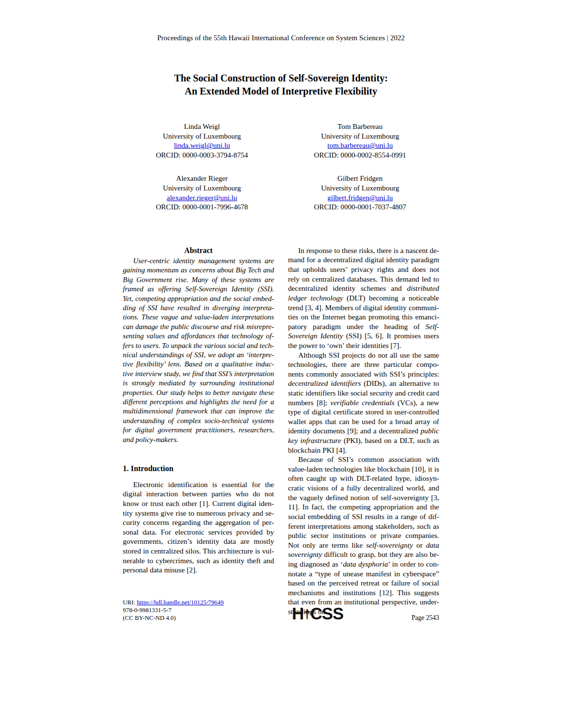Proceedings of the 55th Hawaii International Conference on System Sciences | 2022
The Social Construction of Self-Sovereign Identity:
An Extended Model of Interpretive Flexibility
| Linda Weigl University of Luxembourg linda.weigl@uni.lu ORCID: 0000-0003-3794-8754 | Tom Barbereau University of Luxembourg tom.barbereau@uni.lu ORCID: 0000-0002-8554-0991 |
| Alexander Rieger University of Luxembourg alexander.rieger@uni.lu ORCID: 0000-0001-7996-4678 | Gilbert Fridgen University of Luxembourg gilbert.fridgen@uni.lu ORCID: 0000-0001-7037-4807 |
Abstract
User-centric identity management systems are gaining momentum as concerns about Big Tech and Big Government rise. Many of these systems are framed as offering Self-Sovereign Identity (SSI). Yet, competing appropriation and the social embedding of SSI have resulted in diverging interpretations. These vague and value-laden interpretations can damage the public discourse and risk misrepresenting values and affordances that technology offers to users. To unpack the various social and technical understandings of SSI, we adopt an ‘interpretive flexibility’ lens. Based on a qualitative inductive interview study, we find that SSI’s interpretation is strongly mediated by surrounding institutional properties. Our study helps to better navigate these different perceptions and highlights the need for a multidimensional framework that can improve the understanding of complex socio-technical systems for digital government practitioners, researchers, and policy-makers.
1. Introduction
Electronic identification is essential for the digital interaction between parties who do not know or trust each other [1]. Current digital identity systems give rise to numerous privacy and security concerns regarding the aggregation of personal data. For electronic services provided by governments, citizen’s identity data are mostly stored in centralized silos. This architecture is vulnerable to cybercrimes, such as identity theft and personal data misuse [2].
In response to these risks, there is a nascent demand for a decentralized digital identity paradigm that upholds users’ privacy rights and does not rely on centralized databases. This demand led to decentralized identity schemes and distributed ledger technology (DLT) becoming a noticeable trend [3, 4]. Members of digital identity communities on the Internet began promoting this emancipatory paradigm under the heading of Self-Sovereign Identity (SSI) [5, 6]. It promises users the power to ‘own’ their identities [7].
Although SSI projects do not all use the same technologies, there are three particular components commonly associated with SSI’s principles: decentralized identifiers (DIDs), an alternative to static identifiers like social security and credit card numbers [8]; verifiable credentials (VCs), a new type of digital certificate stored in user-controlled wallet apps that can be used for a broad array of identity documents [9]; and a decentralized public key infrastructure (PKI), based on a DLT, such as blockchain PKI [4].
Because of SSI’s common association with value-laden technologies like blockchain [10], it is often caught up with DLT-related hype, idiosyncratic visions of a fully decentralized world, and the vaguely defined notion of self-sovereignty [3, 11]. In fact, the competing appropriation and the social embedding of SSI results in a range of different interpretations among stakeholders, such as public sector institutions or private companies. Not only are terms like self-sovereignty or data sovereignty difficult to grasp, but they are also being diagnosed as ‘data dysphoria’ in order to connotate a “type of unease manifest in cyberspace” based on the perceived retreat or failure of social mechanisms and institutions [12]. This suggests that even from an institutional perspective, understandings on
URI: https://hdl.handle.net/10125/79649
978-0-9981331-5-7
(CC BY-NC-ND 4.0)
H†CSS
Page 2543